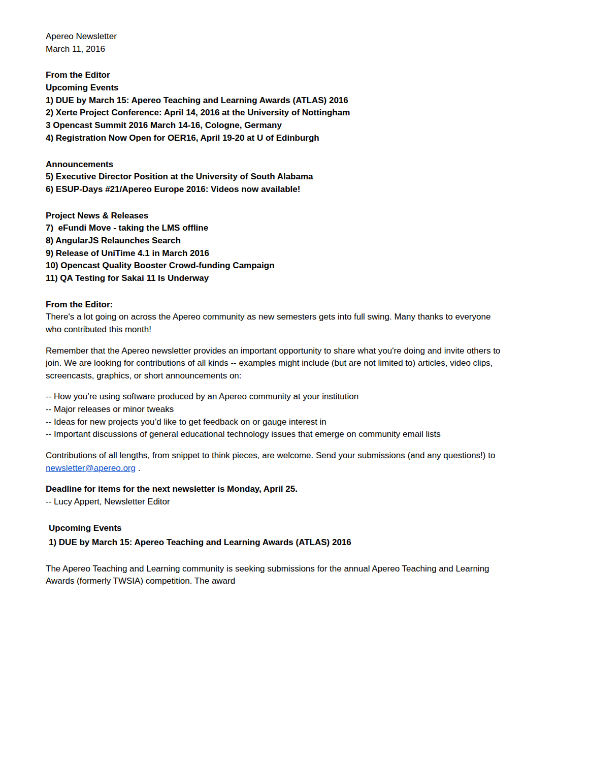Apereo Newsletter
March 11, 2016
From the Editor
Upcoming Events
1) DUE by March 15: Apereo Teaching and Learning Awards (ATLAS) 2016
2) Xerte Project Conference: April 14, 2016 at the University of Nottingham
3 Opencast Summit 2016 March 14-16, Cologne, Germany
4) Registration Now Open for OER16, April 19-20 at U of Edinburgh
Announcements
5) Executive Director Position at the University of South Alabama
6) ESUP-Days #21/Apereo Europe 2016: Videos now available!
Project News & Releases
7) eFundi Move - taking the LMS offline
8) AngularJS Relaunches Search
9) Release of UniTime 4.1 in March 2016
10) Opencast Quality Booster Crowd-funding Campaign
11) QA Testing for Sakai 11 Is Underway
From the Editor:
There's a lot going on across the Apereo community as new semesters gets into full swing. Many thanks to everyone who contributed this month!
Remember that the Apereo newsletter provides an important opportunity to share what you're doing and invite others to join. We are looking for contributions of all kinds -- examples might include (but are not limited to) articles, video clips, screencasts, graphics, or short announcements on:
-- How you’re using software produced by an Apereo community at your institution
-- Major releases or minor tweaks
-- Ideas for new projects you’d like to get feedback on or gauge interest in
-- Important discussions of general educational technology issues that emerge on community email lists
Contributions of all lengths, from snippet to think pieces, are welcome. Send your submissions (and any questions!) to newsletter@apereo.org .
Deadline for items for the next newsletter is Monday, April 25.
-- Lucy Appert, Newsletter Editor
Upcoming Events
1) DUE by March 15: Apereo Teaching and Learning Awards (ATLAS) 2016
The Apereo Teaching and Learning community is seeking submissions for the annual Apereo Teaching and Learning Awards (formerly TWSIA) competition. The award